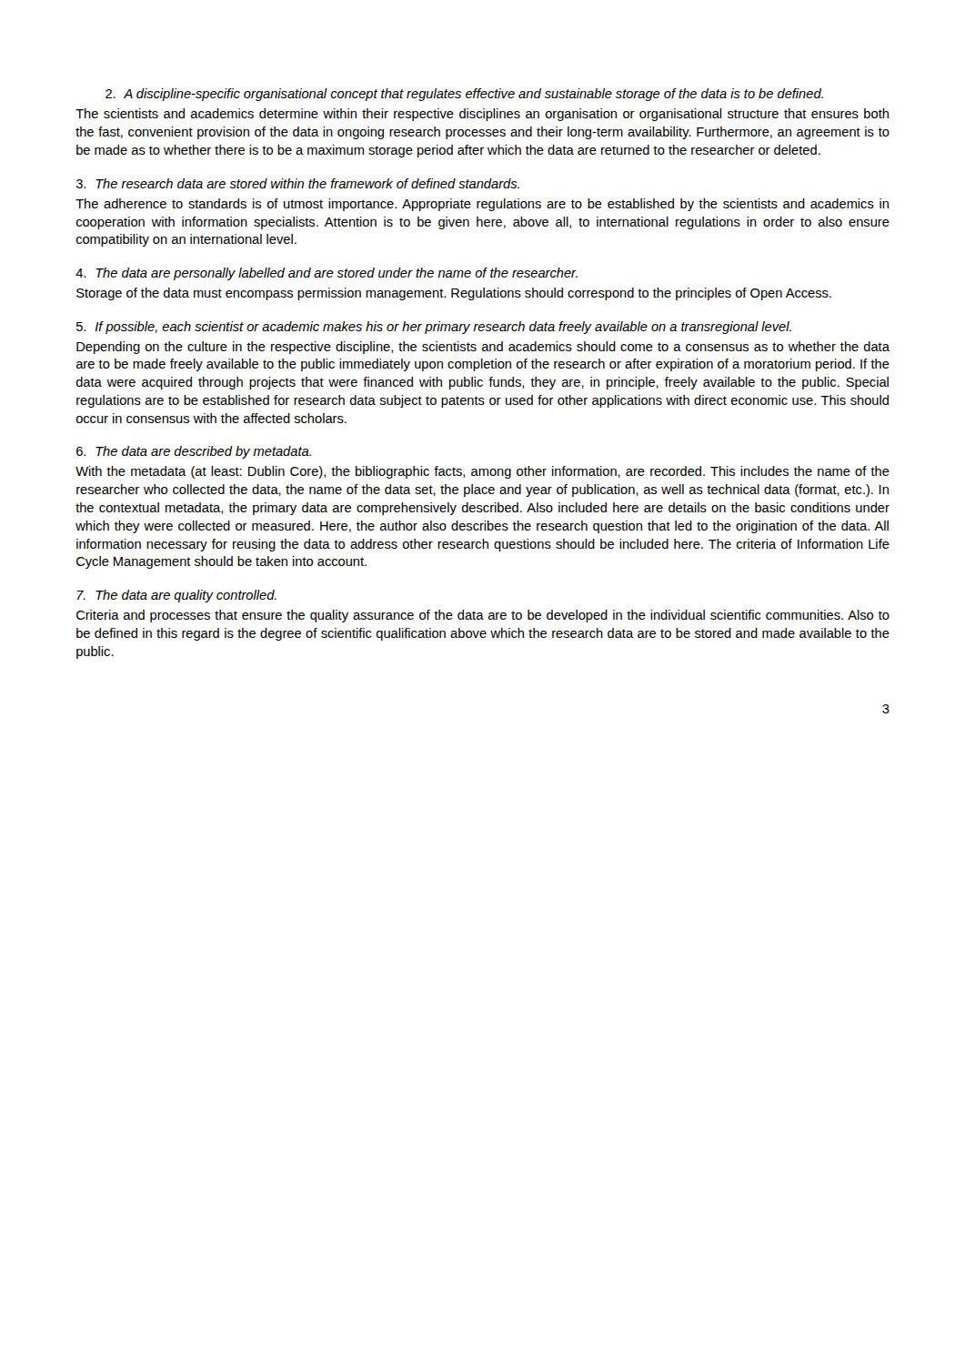2. A discipline-specific organisational concept that regulates effective and sustainable storage of the data is to be defined.
The scientists and academics determine within their respective disciplines an organisation or organisational structure that ensures both the fast, convenient provision of the data in ongoing research processes and their long-term availability. Furthermore, an agreement is to be made as to whether there is to be a maximum storage period after which the data are returned to the researcher or deleted.
3. The research data are stored within the framework of defined standards.
The adherence to standards is of utmost importance. Appropriate regulations are to be established by the scientists and academics in cooperation with information specialists. Attention is to be given here, above all, to international regulations in order to also ensure compatibility on an international level.
4. The data are personally labelled and are stored under the name of the researcher.
Storage of the data must encompass permission management. Regulations should correspond to the principles of Open Access.
5. If possible, each scientist or academic makes his or her primary research data freely available on a transregional level.
Depending on the culture in the respective discipline, the scientists and academics should come to a consensus as to whether the data are to be made freely available to the public immediately upon completion of the research or after expiration of a moratorium period. If the data were acquired through projects that were financed with public funds, they are, in principle, freely available to the public. Special regulations are to be established for research data subject to patents or used for other applications with direct economic use. This should occur in consensus with the affected scholars.
6. The data are described by metadata.
With the metadata (at least: Dublin Core), the bibliographic facts, among other information, are recorded. This includes the name of the researcher who collected the data, the name of the data set, the place and year of publication, as well as technical data (format, etc.). In the contextual metadata, the primary data are comprehensively described. Also included here are details on the basic conditions under which they were collected or measured. Here, the author also describes the research question that led to the origination of the data. All information necessary for reusing the data to address other research questions should be included here. The criteria of Information Life Cycle Management should be taken into account.
7. The data are quality controlled.
Criteria and processes that ensure the quality assurance of the data are to be developed in the individual scientific communities. Also to be defined in this regard is the degree of scientific qualification above which the research data are to be stored and made available to the public.
3